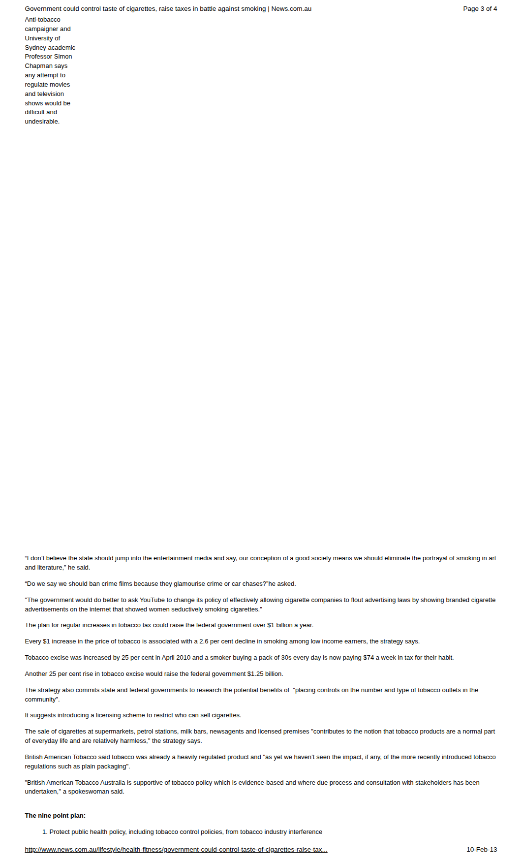Government could control taste of cigarettes, raise taxes in battle against smoking | News.com.au
Page 3 of 4
Anti-tobacco campaigner and University of Sydney academic Professor Simon Chapman says any attempt to regulate movies and television shows would be difficult and undesirable.
“I don’t believe the state should jump into the entertainment media and say, our conception of a good society means we should eliminate the portrayal of smoking in art and literature,” he said.
“Do we say we should ban crime films because they glamourise crime or car chases?”he asked.
"The government would do better to ask YouTube to change its policy of effectively allowing cigarette companies to flout advertising laws by showing branded cigarette advertisements on the internet that showed women seductively smoking cigarettes."
The plan for regular increases in tobacco tax could raise the federal government over $1 billion a year.
Every $1 increase in the price of tobacco is associated with a 2.6 per cent decline in smoking among low income earners, the strategy says.
Tobacco excise was increased by 25 per cent in April 2010 and a smoker buying a pack of 30s every day is now paying $74 a week in tax for their habit.
Another 25 per cent rise in tobacco excise would raise the federal government $1.25 billion.
The strategy also commits state and federal governments to research the potential benefits of "placing controls on the number and type of tobacco outlets in the community".
It suggests introducing a licensing scheme to restrict who can sell cigarettes.
The sale of cigarettes at supermarkets, petrol stations, milk bars, newsagents and licensed premises "contributes to the notion that tobacco products are a normal part of everyday life and are relatively harmless,'' the strategy says.
British American Tobacco said tobacco was already a heavily regulated product and "as yet we haven’t seen the impact, if any, of the more recently introduced tobacco regulations such as plain packaging".
"British American Tobacco Australia is supportive of tobacco policy which is evidence-based and where due process and consultation with stakeholders has been undertaken,'' a spokeswoman said.
The nine point plan:
Protect public health policy, including tobacco control policies, from tobacco industry interference
http://www.news.com.au/lifestyle/health-fitness/government-could-control-taste-of-cigarettes-raise-tax...
10-Feb-13